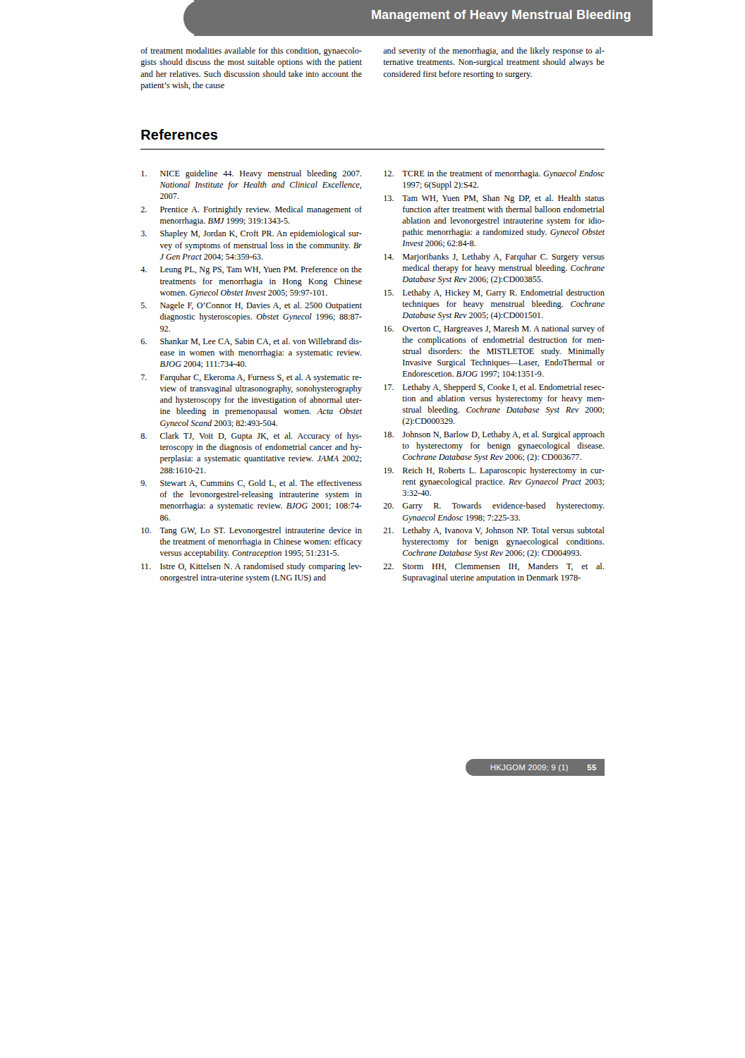Management of Heavy Menstrual Bleeding
of treatment modalities available for this condition, gynaecologists should discuss the most suitable options with the patient and her relatives. Such discussion should take into account the patient’s wish, the cause
and severity of the menorrhagia, and the likely response to alternative treatments. Non-surgical treatment should always be considered first before resorting to surgery.
References
NICE guideline 44. Heavy menstrual bleeding 2007. National Institute for Health and Clinical Excellence, 2007.
Prentice A. Fortnightly review. Medical management of menorrhagia. BMJ 1999; 319:1343-5.
Shapley M, Jordan K, Croft PR. An epidemiological survey of symptoms of menstrual loss in the community. Br J Gen Pract 2004; 54:359-63.
Leung PL, Ng PS, Tam WH, Yuen PM. Preference on the treatments for menorrhagia in Hong Kong Chinese women. Gynecol Obstet Invest 2005; 59:97-101.
Nagele F, O’Connor H, Davies A, et al. 2500 Outpatient diagnostic hysteroscopies. Obstet Gynecol 1996; 88:87-92.
Shankar M, Lee CA, Sabin CA, et al. von Willebrand disease in women with menorrhagia: a systematic review. BJOG 2004; 111:734-40.
Farquhar C, Ekeroma A, Furness S, et al. A systematic review of transvaginal ultrasonography, sonohysterography and hysteroscopy for the investigation of abnormal uterine bleeding in premenopausal women. Acta Obstet Gynecol Scand 2003; 82:493-504.
Clark TJ, Voit D, Gupta JK, et al. Accuracy of hysteroscopy in the diagnosis of endometrial cancer and hyperplasia: a systematic quantitative review. JAMA 2002; 288:1610-21.
Stewart A, Cummins C, Gold L, et al. The effectiveness of the levonorgestrel-releasing intrauterine system in menorrhagia: a systematic review. BJOG 2001; 108:74-86.
Tang GW, Lo ST. Levonorgestrel intrauterine device in the treatment of menorrhagia in Chinese women: efficacy versus acceptability. Contraception 1995; 51:231-5.
Istre O, Kittelsen N. A randomised study comparing levonorgestrel intra-uterine system (LNG IUS) and
TCRE in the treatment of menorrhagia. Gynaecol Endosc 1997; 6(Suppl 2):S42.
Tam WH, Yuen PM, Shan Ng DP, et al. Health status function after treatment with thermal balloon endometrial ablation and levonorgestrel intrauterine system for idiopathic menorrhagia: a randomized study. Gynecol Obstet Invest 2006; 62:84-8.
Marjoribanks J, Lethaby A, Farquhar C. Surgery versus medical therapy for heavy menstrual bleeding. Cochrane Database Syst Rev 2006; (2):CD003855.
Lethaby A, Hickey M, Garry R. Endometrial destruction techniques for heavy menstrual bleeding. Cochrane Database Syst Rev 2005; (4):CD001501.
Overton C, Hargreaves J, Maresh M. A national survey of the complications of endometrial destruction for menstrual disorders: the MISTLETOE study. Minimally Invasive Surgical Techniques—Laser, EndoThermal or Endorescetion. BJOG 1997; 104:1351-9.
Lethaby A, Shepperd S, Cooke I, et al. Endometrial resection and ablation versus hysterectomy for heavy menstrual bleeding. Cochrane Database Syst Rev 2000; (2):CD000329.
Johnson N, Barlow D, Lethaby A, et al. Surgical approach to hysterectomy for benign gynaecological disease. Cochrane Database Syst Rev 2006; (2): CD003677.
Reich H, Roberts L. Laparoscopic hysterectomy in current gynaecological practice. Rev Gynaecol Pract 2003; 3:32-40.
Garry R. Towards evidence-based hysterectomy. Gynaecol Endosc 1998; 7:225-33.
Lethaby A, Ivanova V, Johnson NP. Total versus subtotal hysterectomy for benign gynaecological conditions. Cochrane Database Syst Rev 2006; (2): CD004993.
Storm HH, Clemmensen IH, Manders T, et al. Supravaginal uterine amputation in Denmark 1978-
HKJGOM 2009; 9 (1) 55